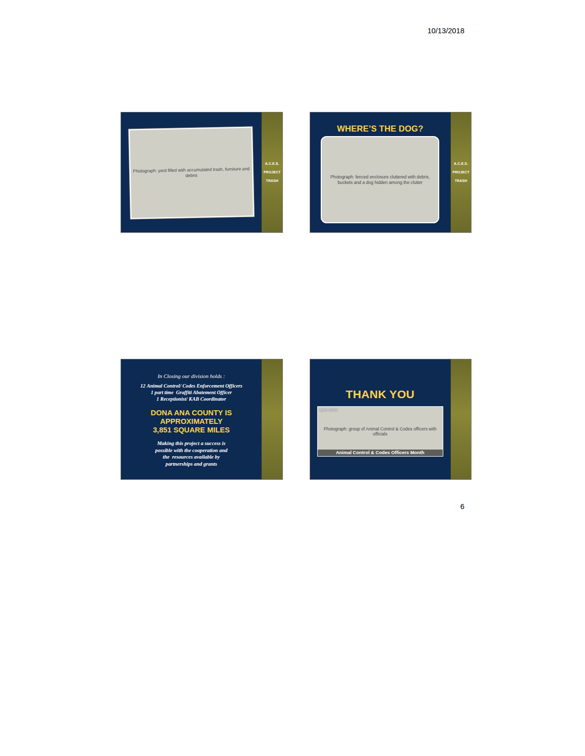10/13/2018
Photograph: yard filled with accumulated trash, furniture and debris
A.C.E.S. PROJECT TRASH
WHERE’S THE DOG?
Photograph: fenced enclosure cluttered with debris, buckets and a dog hidden among the clutter
A.C.E.S. PROJECT TRASH
In Closing our division holds :
12 Animal Control/ Codes Enforcement Officers
1 part time Graffiti Abatement Officer
1 Receptionist/ KAB Coordinator
DONA ANA COUNTY IS
APPROXIMATELY
3,851 SQUARE MILES
Making this project a success is
possible with the cooperation and
the resources available by
partnerships and grants
THANK YOU
April 2018 Photograph: group of Animal Control & Codes officers with officials Animal Control & Codes Officers Month
6